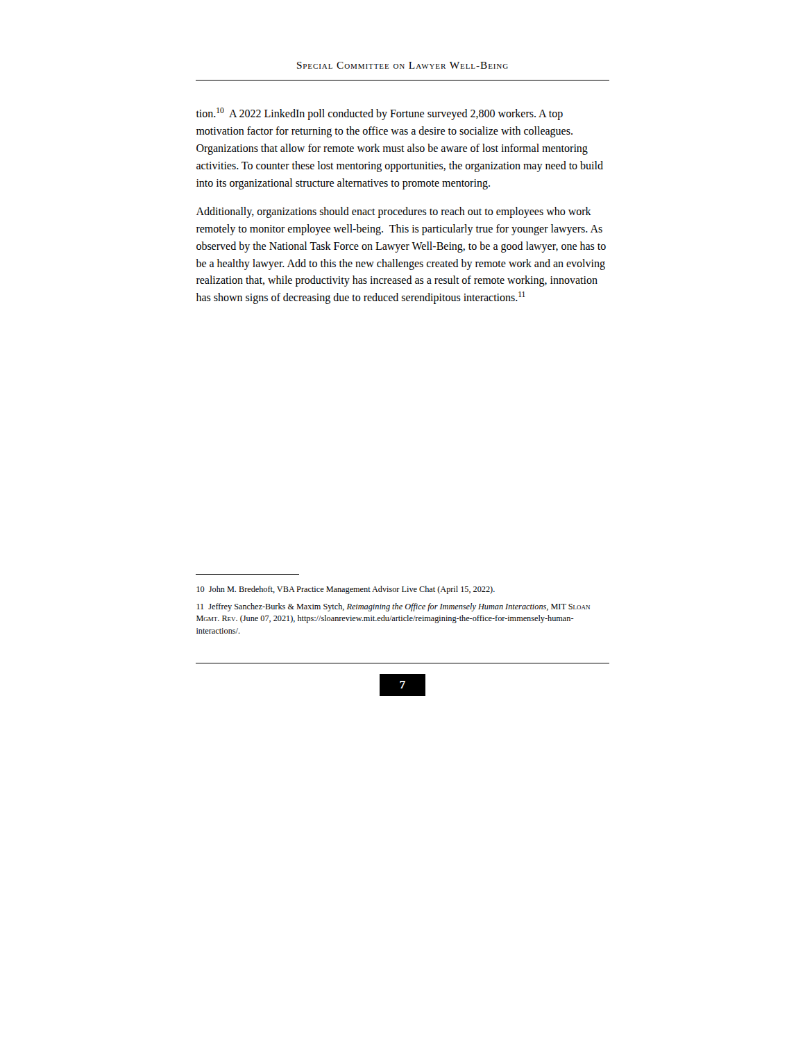Special Committee on Lawyer Well-Being
tion.10 A 2022 LinkedIn poll conducted by Fortune surveyed 2,800 workers. A top motivation factor for returning to the office was a desire to socialize with colleagues. Organizations that allow for remote work must also be aware of lost informal mentoring activities. To counter these lost mentoring opportunities, the organization may need to build into its organizational structure alternatives to promote mentoring.
Additionally, organizations should enact procedures to reach out to employees who work remotely to monitor employee well-being. This is particularly true for younger lawyers. As observed by the National Task Force on Lawyer Well-Being, to be a good lawyer, one has to be a healthy lawyer. Add to this the new challenges created by remote work and an evolving realization that, while productivity has increased as a result of remote working, innovation has shown signs of decreasing due to reduced serendipitous interactions.11
10 John M. Bredehoft, VBA Practice Management Advisor Live Chat (April 15, 2022).
11 Jeffrey Sanchez-Burks & Maxim Sytch, Reimagining the Office for Immensely Human Interactions, MIT Sloan Mgmt. Rev. (June 07, 2021), https://sloanreview.mit.edu/article/reimagining-the-office-for-immensely-human-interactions/.
7